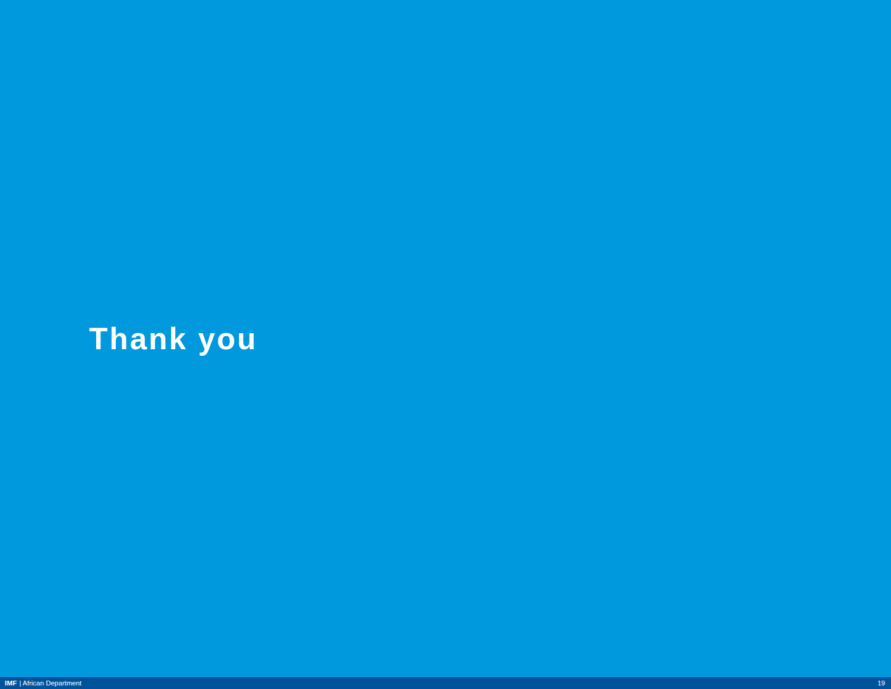Thank you
IMF | African Department
19